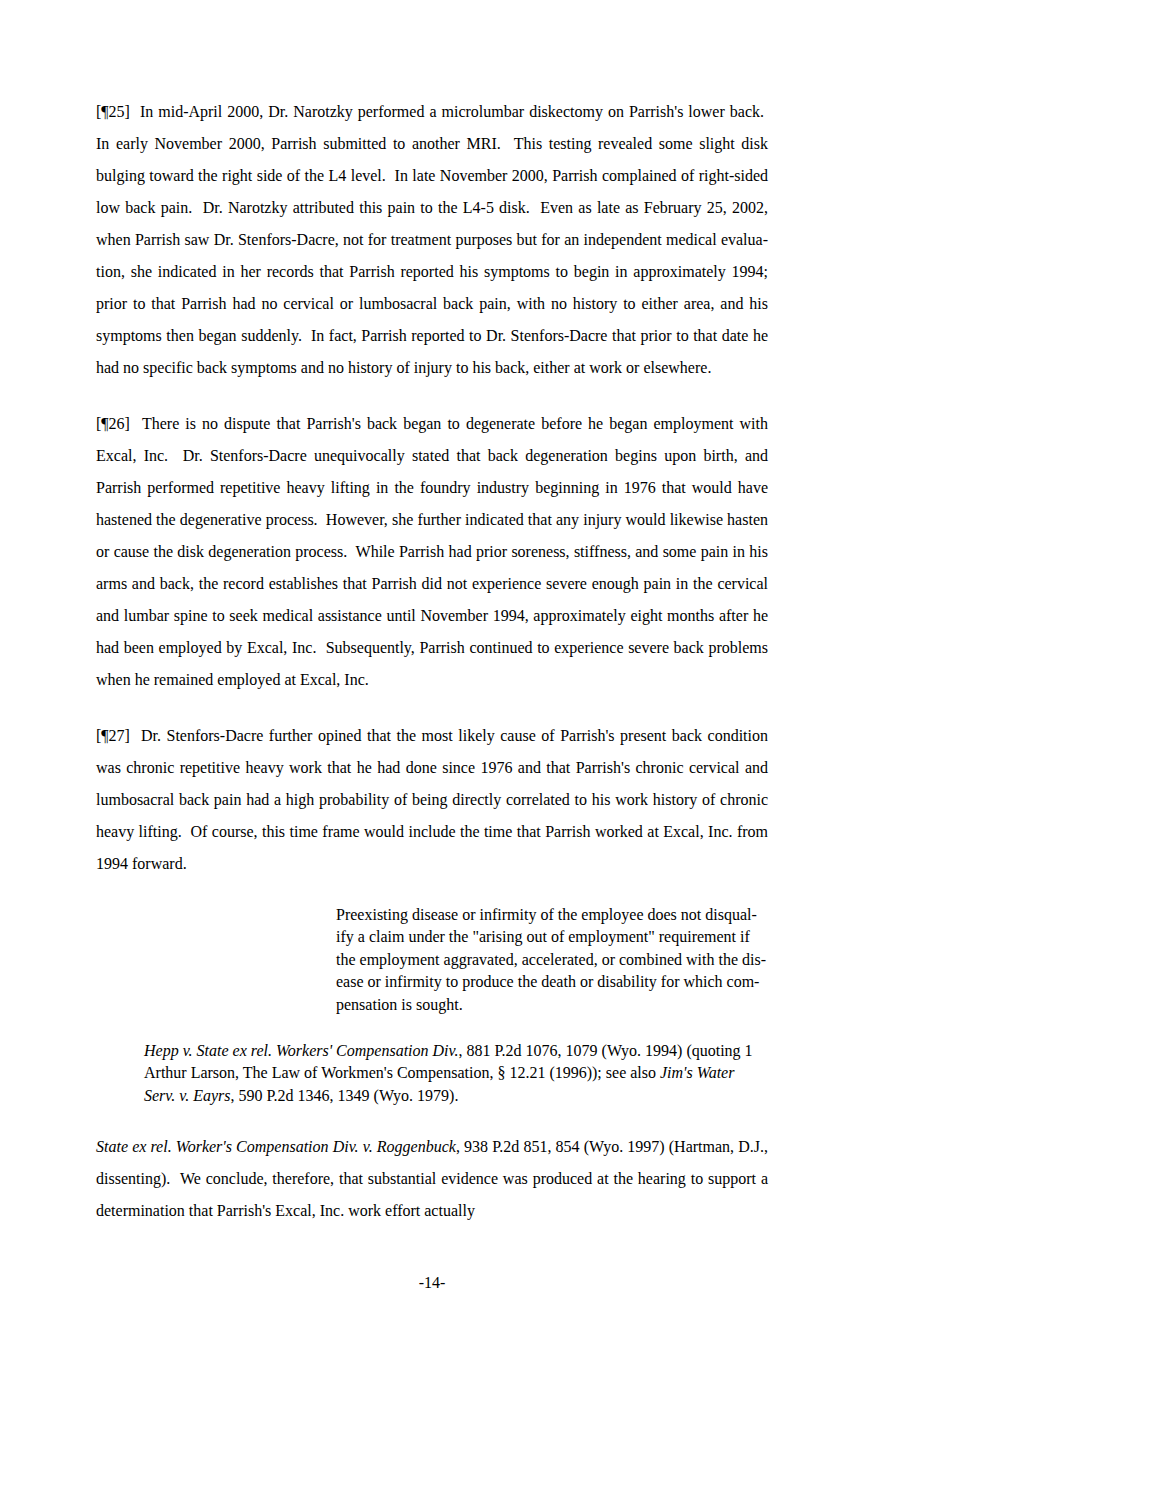[¶25] In mid-April 2000, Dr. Narotzky performed a microlumbar diskectomy on Parrish's lower back. In early November 2000, Parrish submitted to another MRI. This testing revealed some slight disk bulging toward the right side of the L4 level. In late November 2000, Parrish complained of right-sided low back pain. Dr. Narotzky attributed this pain to the L4-5 disk. Even as late as February 25, 2002, when Parrish saw Dr. Stenfors-Dacre, not for treatment purposes but for an independent medical evaluation, she indicated in her records that Parrish reported his symptoms to begin in approximately 1994; prior to that Parrish had no cervical or lumbosacral back pain, with no history to either area, and his symptoms then began suddenly. In fact, Parrish reported to Dr. Stenfors-Dacre that prior to that date he had no specific back symptoms and no history of injury to his back, either at work or elsewhere.
[¶26] There is no dispute that Parrish's back began to degenerate before he began employment with Excal, Inc. Dr. Stenfors-Dacre unequivocally stated that back degeneration begins upon birth, and Parrish performed repetitive heavy lifting in the foundry industry beginning in 1976 that would have hastened the degenerative process. However, she further indicated that any injury would likewise hasten or cause the disk degeneration process. While Parrish had prior soreness, stiffness, and some pain in his arms and back, the record establishes that Parrish did not experience severe enough pain in the cervical and lumbar spine to seek medical assistance until November 1994, approximately eight months after he had been employed by Excal, Inc. Subsequently, Parrish continued to experience severe back problems when he remained employed at Excal, Inc.
[¶27] Dr. Stenfors-Dacre further opined that the most likely cause of Parrish's present back condition was chronic repetitive heavy work that he had done since 1976 and that Parrish's chronic cervical and lumbosacral back pain had a high probability of being directly correlated to his work history of chronic heavy lifting. Of course, this time frame would include the time that Parrish worked at Excal, Inc. from 1994 forward.
Preexisting disease or infirmity of the employee does not disqualify a claim under the "arising out of employment" requirement if the employment aggravated, accelerated, or combined with the disease or infirmity to produce the death or disability for which compensation is sought.
Hepp v. State ex rel. Workers' Compensation Div., 881 P.2d 1076, 1079 (Wyo. 1994) (quoting 1 Arthur Larson, The Law of Workmen's Compensation, § 12.21 (1996)); see also Jim's Water Serv. v. Eayrs, 590 P.2d 1346, 1349 (Wyo. 1979).
State ex rel. Worker's Compensation Div. v. Roggenbuck, 938 P.2d 851, 854 (Wyo. 1997) (Hartman, D.J., dissenting). We conclude, therefore, that substantial evidence was produced at the hearing to support a determination that Parrish's Excal, Inc. work effort actually
-14-